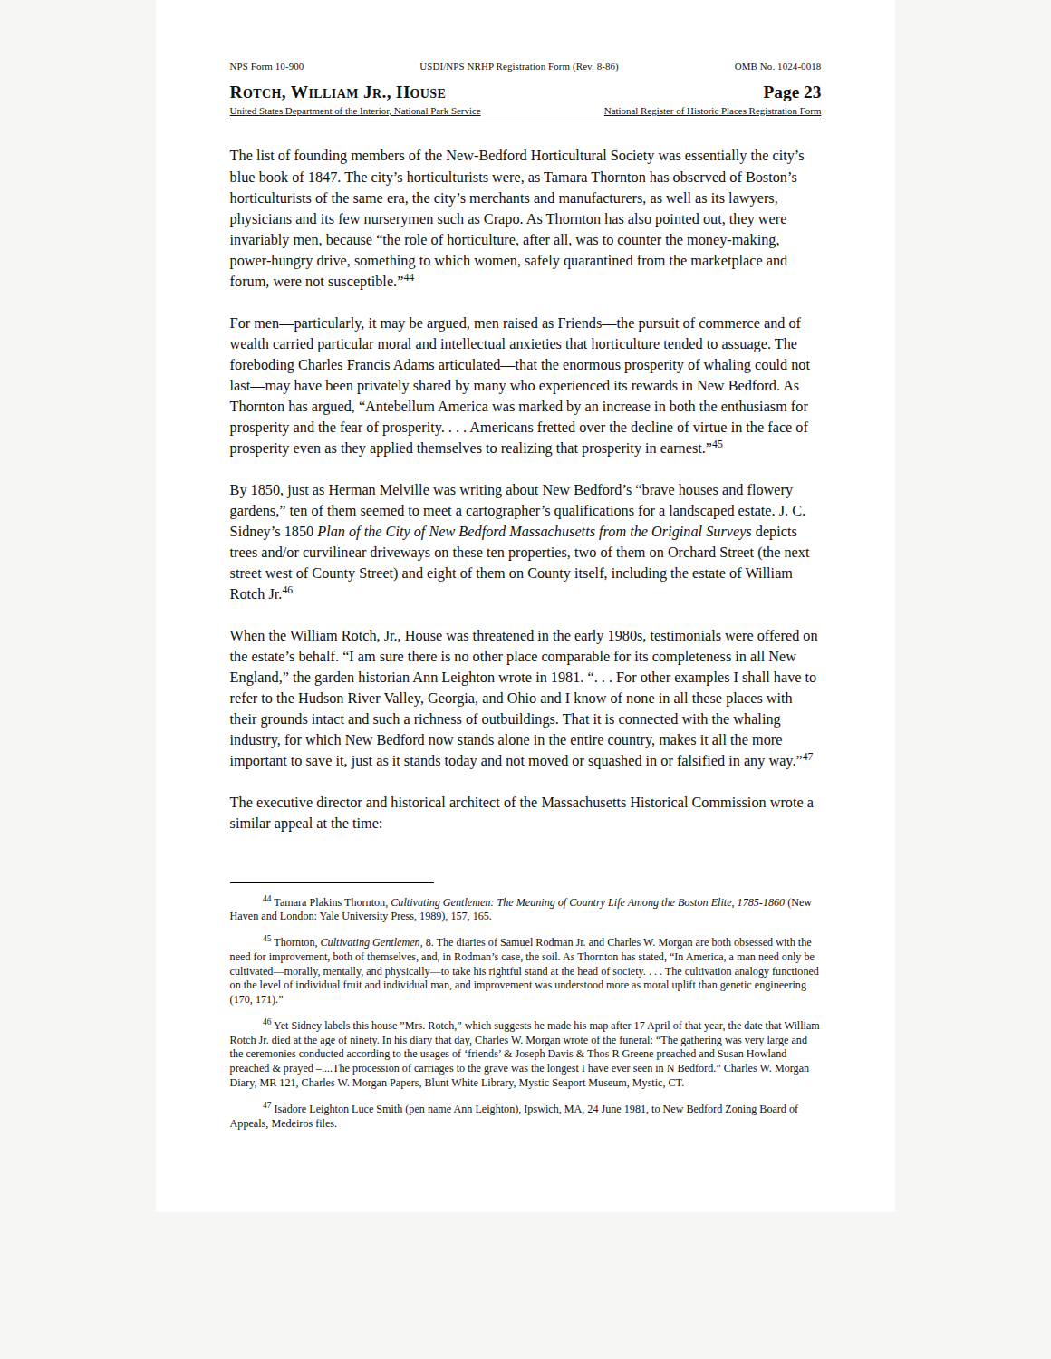NPS Form 10-900
USDI/NPS NRHP Registration Form (Rev. 8-86)
OMB No. 1024-0018
Rotch, William Jr., House
Page 23
United States Department of the Interior, National Park Service
National Register of Historic Places Registration Form
The list of founding members of the New-Bedford Horticultural Society was essentially the city’s blue book of 1847. The city’s horticulturists were, as Tamara Thornton has observed of Boston’s horticulturists of the same era, the city’s merchants and manufacturers, as well as its lawyers, physicians and its few nurserymen such as Crapo. As Thornton has also pointed out, they were invariably men, because “the role of horticulture, after all, was to counter the money-making, power-hungry drive, something to which women, safely quarantined from the marketplace and forum, were not susceptible.”44
For men—particularly, it may be argued, men raised as Friends—the pursuit of commerce and of wealth carried particular moral and intellectual anxieties that horticulture tended to assuage. The foreboding Charles Francis Adams articulated—that the enormous prosperity of whaling could not last—may have been privately shared by many who experienced its rewards in New Bedford. As Thornton has argued, “Antebellum America was marked by an increase in both the enthusiasm for prosperity and the fear of prosperity. . . . Americans fretted over the decline of virtue in the face of prosperity even as they applied themselves to realizing that prosperity in earnest.”45
By 1850, just as Herman Melville was writing about New Bedford’s “brave houses and flowery gardens,” ten of them seemed to meet a cartographer’s qualifications for a landscaped estate. J. C. Sidney’s 1850 Plan of the City of New Bedford Massachusetts from the Original Surveys depicts trees and/or curvilinear driveways on these ten properties, two of them on Orchard Street (the next street west of County Street) and eight of them on County itself, including the estate of William Rotch Jr.46
When the William Rotch, Jr., House was threatened in the early 1980s, testimonials were offered on the estate’s behalf. “I am sure there is no other place comparable for its completeness in all New England,” the garden historian Ann Leighton wrote in 1981. “. . . For other examples I shall have to refer to the Hudson River Valley, Georgia, and Ohio and I know of none in all these places with their grounds intact and such a richness of outbuildings. That it is connected with the whaling industry, for which New Bedford now stands alone in the entire country, makes it all the more important to save it, just as it stands today and not moved or squashed in or falsified in any way.”47
The executive director and historical architect of the Massachusetts Historical Commission wrote a similar appeal at the time:
44 Tamara Plakins Thornton, Cultivating Gentlemen: The Meaning of Country Life Among the Boston Elite, 1785-1860 (New Haven and London: Yale University Press, 1989), 157, 165.
45 Thornton, Cultivating Gentlemen, 8. The diaries of Samuel Rodman Jr. and Charles W. Morgan are both obsessed with the need for improvement, both of themselves, and, in Rodman’s case, the soil. As Thornton has stated, “In America, a man need only be cultivated—morally, mentally, and physically—to take his rightful stand at the head of society. . . . The cultivation analogy functioned on the level of individual fruit and individual man, and improvement was understood more as moral uplift than genetic engineering (170, 171).”
46 Yet Sidney labels this house ”Mrs. Rotch,” which suggests he made his map after 17 April of that year, the date that William Rotch Jr. died at the age of ninety. In his diary that day, Charles W. Morgan wrote of the funeral: “The gathering was very large and the ceremonies conducted according to the usages of ‘friends’ & Joseph Davis & Thos R Greene preached and Susan Howland preached & prayed –....The procession of carriages to the grave was the longest I have ever seen in N Bedford.” Charles W. Morgan Diary, MR 121, Charles W. Morgan Papers, Blunt White Library, Mystic Seaport Museum, Mystic, CT.
47 Isadore Leighton Luce Smith (pen name Ann Leighton), Ipswich, MA, 24 June 1981, to New Bedford Zoning Board of Appeals, Medeiros files.